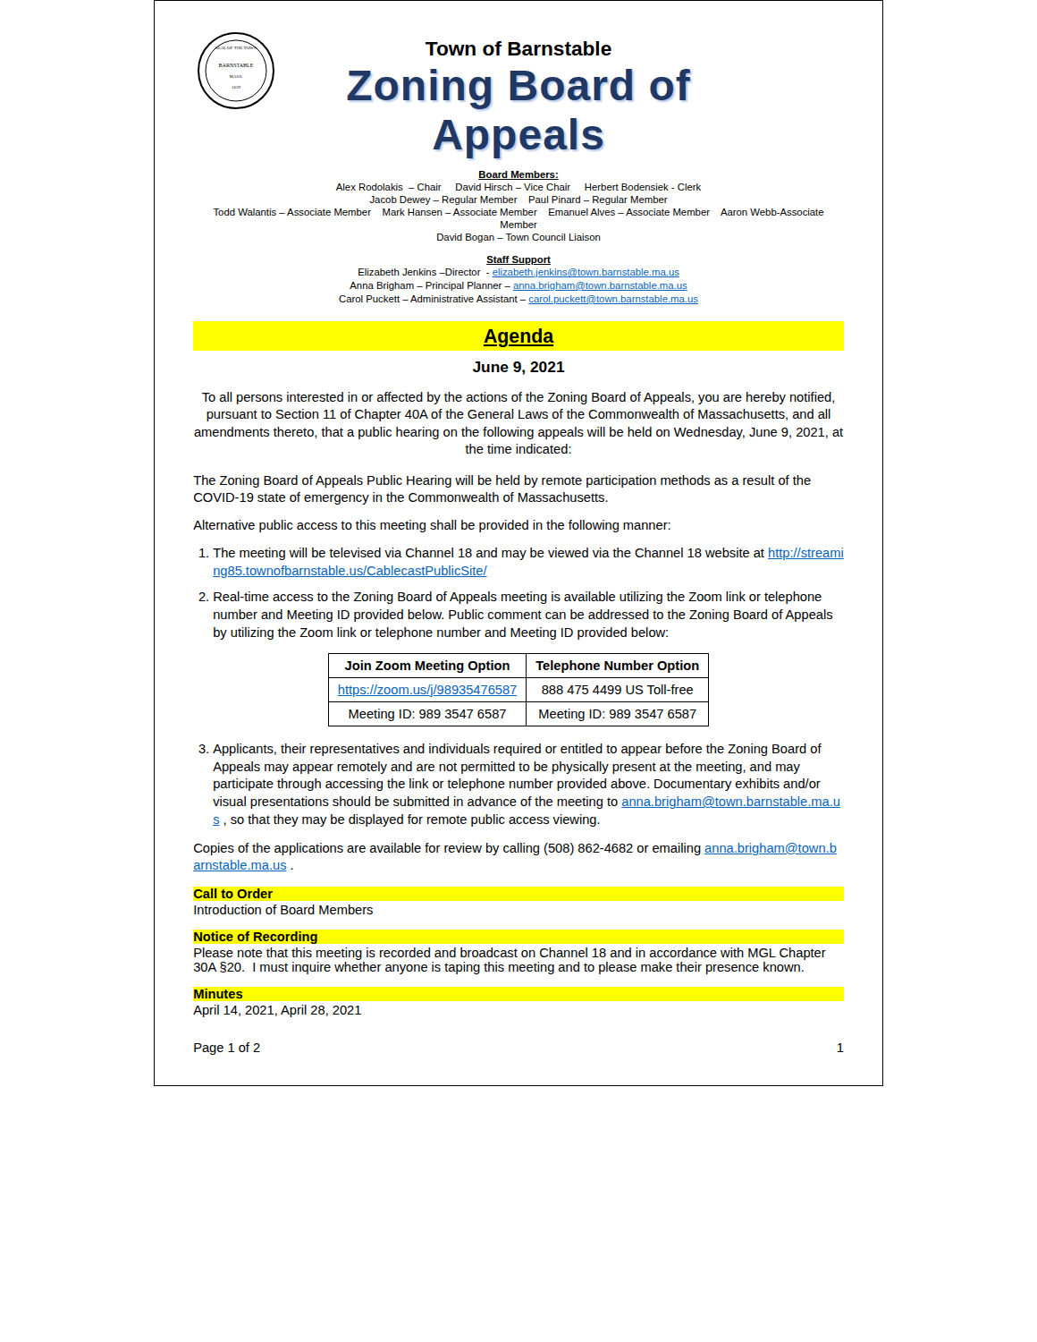Town of Barnstable
Zoning Board of Appeals
Board Members:
Alex Rodolakis – Chair David Hirsch – Vice Chair Herbert Bodensiek - Clerk
Jacob Dewey – Regular Member Paul Pinard – Regular Member
Todd Walantis – Associate Member Mark Hansen – Associate Member Emanuel Alves – Associate Member Aaron Webb-Associate Member
David Bogan – Town Council Liaison
Staff Support
Elizabeth Jenkins –Director - elizabeth.jenkins@town.barnstable.ma.us
Anna Brigham – Principal Planner – anna.brigham@town.barnstable.ma.us
Carol Puckett – Administrative Assistant – carol.puckett@town.barnstable.ma.us
Agenda
June 9, 2021
To all persons interested in or affected by the actions of the Zoning Board of Appeals, you are hereby notified, pursuant to Section 11 of Chapter 40A of the General Laws of the Commonwealth of Massachusetts, and all amendments thereto, that a public hearing on the following appeals will be held on Wednesday, June 9, 2021, at the time indicated:
The Zoning Board of Appeals Public Hearing will be held by remote participation methods as a result of the COVID-19 state of emergency in the Commonwealth of Massachusetts.
Alternative public access to this meeting shall be provided in the following manner:
The meeting will be televised via Channel 18 and may be viewed via the Channel 18 website at http://streaming85.townofbarnstable.us/CablecastPublicSite/
Real-time access to the Zoning Board of Appeals meeting is available utilizing the Zoom link or telephone number and Meeting ID provided below. Public comment can be addressed to the Zoning Board of Appeals by utilizing the Zoom link or telephone number and Meeting ID provided below:
| Join Zoom Meeting Option | Telephone Number Option |
| --- | --- |
| https://zoom.us/j/98935476587 | 888 475 4499 US Toll-free |
| Meeting ID: 989 3547 6587 | Meeting ID: 989 3547 6587 |
Applicants, their representatives and individuals required or entitled to appear before the Zoning Board of Appeals may appear remotely and are not permitted to be physically present at the meeting, and may participate through accessing the link or telephone number provided above. Documentary exhibits and/or visual presentations should be submitted in advance of the meeting to anna.brigham@town.barnstable.ma.us , so that they may be displayed for remote public access viewing.
Copies of the applications are available for review by calling (508) 862-4682 or emailing anna.brigham@town.barnstable.ma.us .
Call to Order
Introduction of Board Members
Notice of Recording
Please note that this meeting is recorded and broadcast on Channel 18 and in accordance with MGL Chapter 30A §20. I must inquire whether anyone is taping this meeting and to please make their presence known.
Minutes
April 14, 2021, April 28, 2021
Page 1 of 2
1